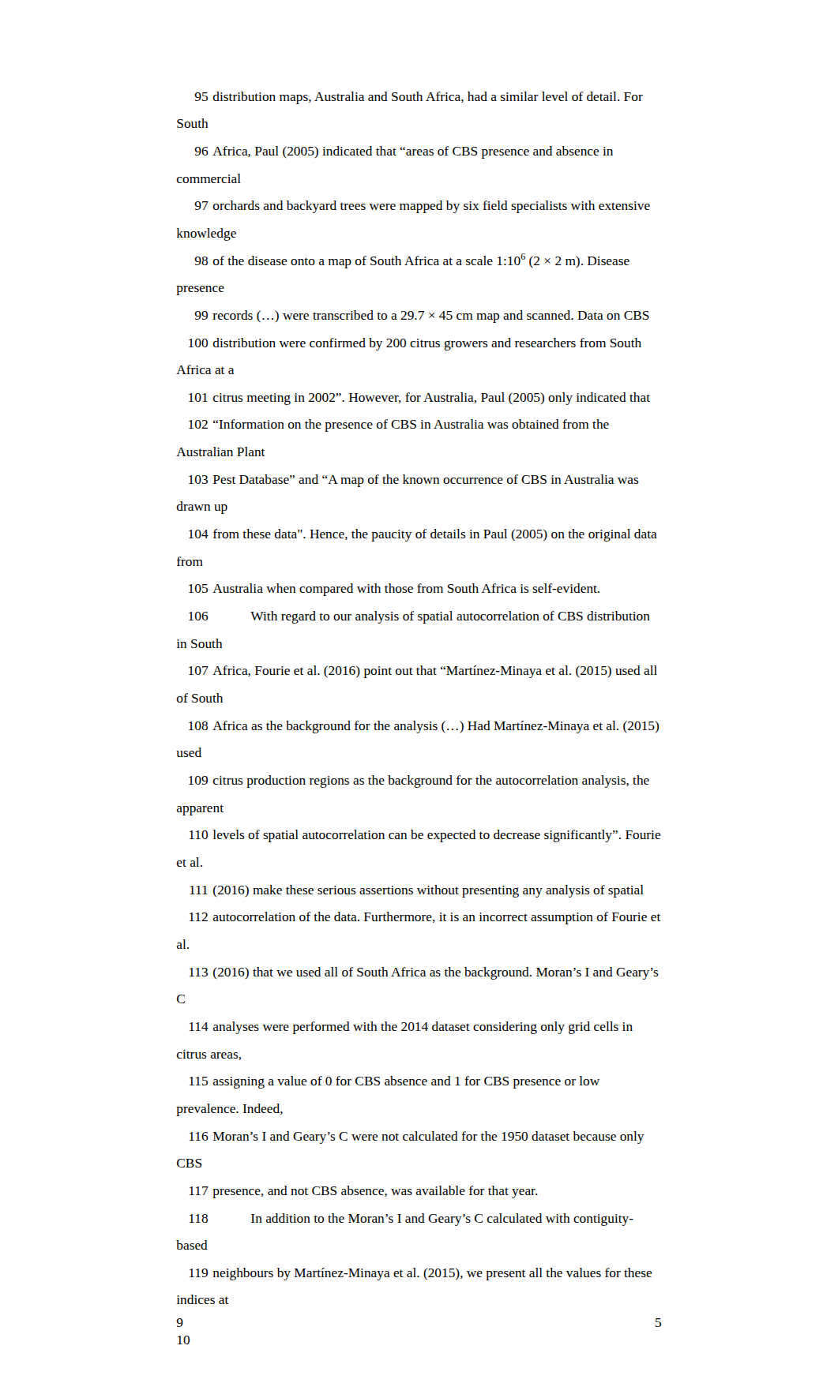95distribution maps, Australia and South Africa, had a similar level of detail. For South
96 Africa, Paul (2005) indicated that “areas of CBS presence and absence in commercial
97orchards and backyard trees were mapped by six field specialists with extensive knowledge
98of the disease onto a map of South Africa at a scale 1:106 (2 × 2 m). Disease presence
99records (…) were transcribed to a 29.7 × 45 cm map and scanned. Data on CBS
100distribution were confirmed by 200 citrus growers and researchers from South Africa at a
101citrus meeting in 2002”. However, for Australia, Paul (2005) only indicated that
102“Information on the presence of CBS in Australia was obtained from the Australian Plant
103 Pest Database” and “A map of the known occurrence of CBS in Australia was drawn up
104from these data". Hence, the paucity of details in Paul (2005) on the original data from
105 Australia when compared with those from South Africa is self-evident.
106 With regard to our analysis of spatial autocorrelation of CBS distribution in South
107 Africa, Fourie et al. (2016) point out that “Martínez-Minaya et al. (2015) used all of South
108 Africa as the background for the analysis (…) Had Martínez-Minaya et al. (2015) used
109citrus production regions as the background for the autocorrelation analysis, the apparent
110levels of spatial autocorrelation can be expected to decrease significantly”. Fourie et al.
111(2016) make these serious assertions without presenting any analysis of spatial
112autocorrelation of the data. Furthermore, it is an incorrect assumption of Fourie et al.
113(2016) that we used all of South Africa as the background. Moran’s I and Geary’s C
114analyses were performed with the 2014 dataset considering only grid cells in citrus areas,
115assigning a value of 0 for CBS absence and 1 for CBS presence or low prevalence. Indeed,
116 Moran’s I and Geary’s C were not calculated for the 1950 dataset because only CBS
117presence, and not CBS absence, was available for that year.
118 In addition to the Moran’s I and Geary’s C calculated with contiguity-based
119neighbours by Martínez-Minaya et al. (2015), we present all the values for these indices at
9
10
5